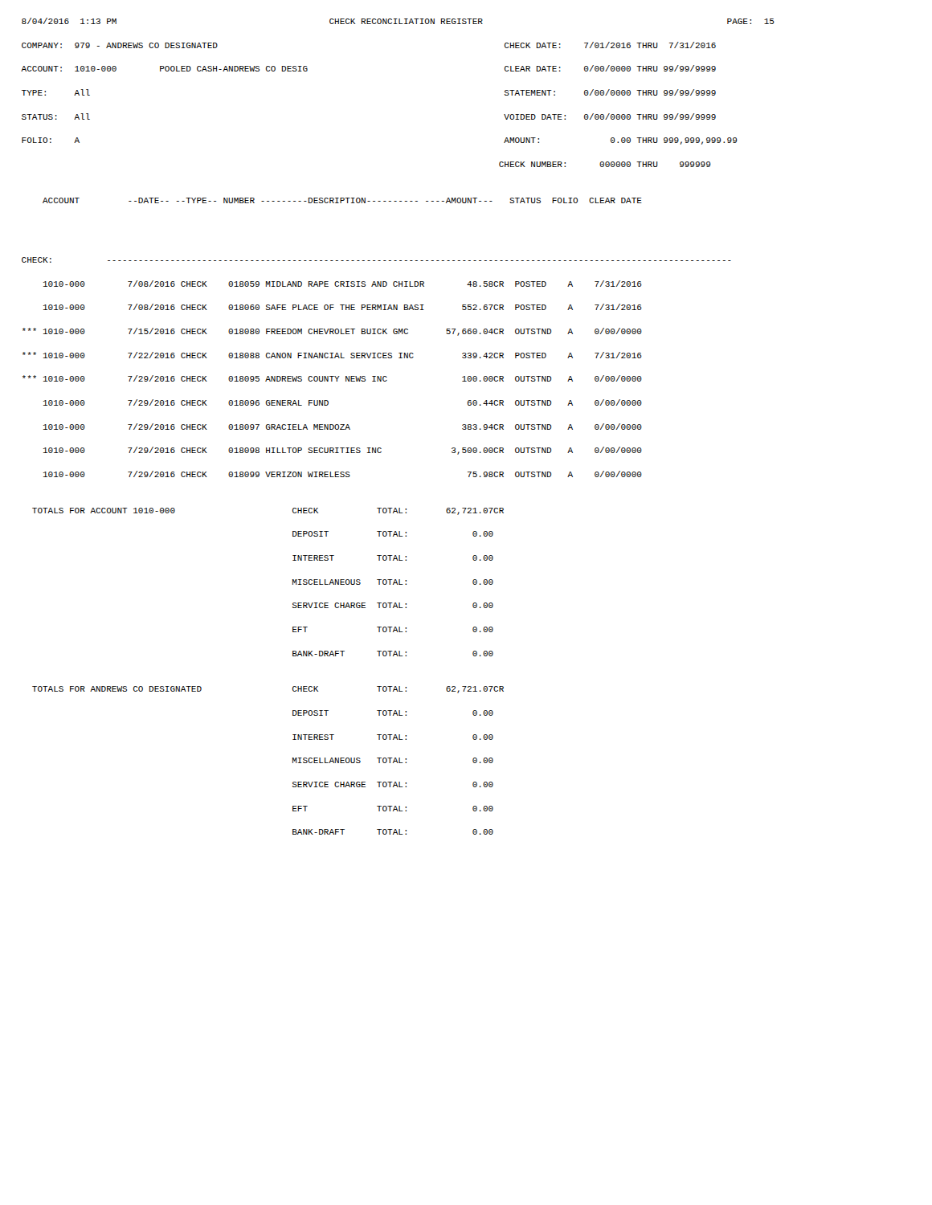8/04/2016  1:13 PM                                        CHECK RECONCILIATION REGISTER                                              PAGE:  15

 COMPANY:  979 - ANDREWS CO DESIGNATED                                                      CHECK DATE:    7/01/2016 THRU  7/31/2016

 ACCOUNT:  1010-000        POOLED CASH-ANDREWS CO DESIG                                     CLEAR DATE:    0/00/0000 THRU 99/99/9999

 TYPE:     All                                                                              STATEMENT:     0/00/0000 THRU 99/99/9999

 STATUS:   All                                                                              VOIDED DATE:   0/00/0000 THRU 99/99/9999

 FOLIO:    A                                                                                AMOUNT:             0.00 THRU 999,999,999.99

                                                                                           CHECK NUMBER:      000000 THRU    999999


     ACCOUNT         --DATE-- --TYPE-- NUMBER ---------DESCRIPTION---------- ----AMOUNT---   STATUS  FOLIO  CLEAR DATE




 CHECK:          ----------------------------------------------------------------------------------------------------------------------

     1010-000        7/08/2016 CHECK    018059 MIDLAND RAPE CRISIS AND CHILDR        48.58CR  POSTED    A    7/31/2016

     1010-000        7/08/2016 CHECK    018060 SAFE PLACE OF THE PERMIAN BASI       552.67CR  POSTED    A    7/31/2016

 *** 1010-000        7/15/2016 CHECK    018080 FREEDOM CHEVROLET BUICK GMC       57,660.04CR  OUTSTND   A    0/00/0000

 *** 1010-000        7/22/2016 CHECK    018088 CANON FINANCIAL SERVICES INC         339.42CR  POSTED    A    7/31/2016

 *** 1010-000        7/29/2016 CHECK    018095 ANDREWS COUNTY NEWS INC              100.00CR  OUTSTND   A    0/00/0000

     1010-000        7/29/2016 CHECK    018096 GENERAL FUND                          60.44CR  OUTSTND   A    0/00/0000

     1010-000        7/29/2016 CHECK    018097 GRACIELA MENDOZA                     383.94CR  OUTSTND   A    0/00/0000

     1010-000        7/29/2016 CHECK    018098 HILLTOP SECURITIES INC             3,500.00CR  OUTSTND   A    0/00/0000

     1010-000        7/29/2016 CHECK    018099 VERIZON WIRELESS                      75.98CR  OUTSTND   A    0/00/0000


   TOTALS FOR ACCOUNT 1010-000                      CHECK           TOTAL:       62,721.07CR

                                                    DEPOSIT         TOTAL:            0.00

                                                    INTEREST        TOTAL:            0.00

                                                    MISCELLANEOUS   TOTAL:            0.00

                                                    SERVICE CHARGE  TOTAL:            0.00

                                                    EFT             TOTAL:            0.00

                                                    BANK-DRAFT      TOTAL:            0.00


   TOTALS FOR ANDREWS CO DESIGNATED                 CHECK           TOTAL:       62,721.07CR

                                                    DEPOSIT         TOTAL:            0.00

                                                    INTEREST        TOTAL:            0.00

                                                    MISCELLANEOUS   TOTAL:            0.00

                                                    SERVICE CHARGE  TOTAL:            0.00

                                                    EFT             TOTAL:            0.00

                                                    BANK-DRAFT      TOTAL:            0.00